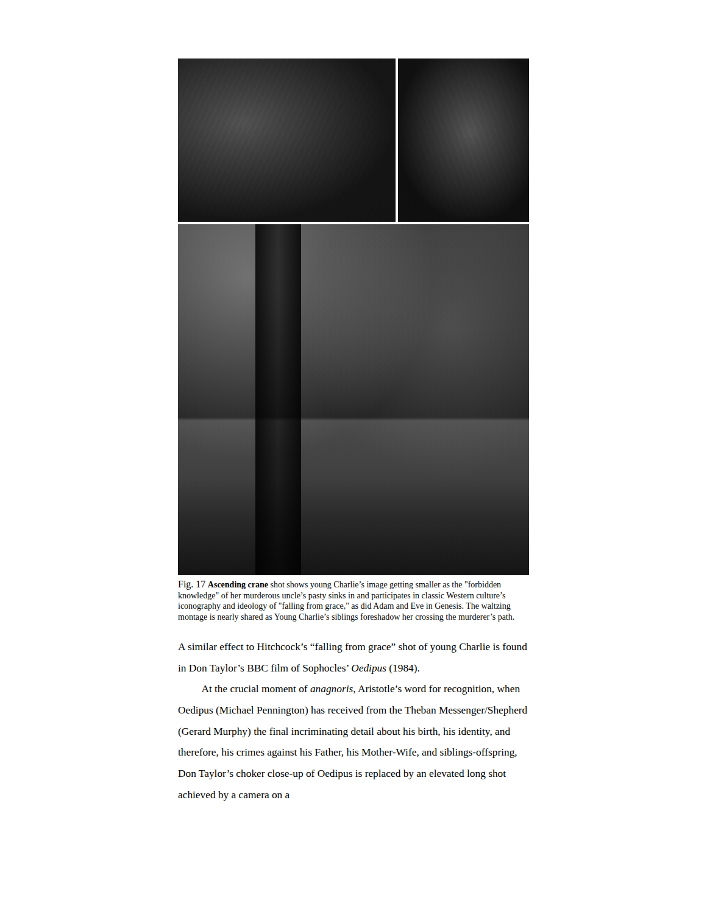Fig. 17 Ascending crane shot shows young Charlie’s image getting smaller as the "forbidden knowledge" of her murderous uncle’s pasty sinks in and participates in classic Western culture’s iconography and ideology of "falling from grace," as did Adam and Eve in Genesis. The waltzing montage is nearly shared as Young Charlie’s siblings foreshadow her crossing the murderer’s path.
A similar effect to Hitchcock’s “falling from grace” shot of young Charlie is found in Don Taylor’s BBC film of Sophocles’ Oedipus (1984).
At the crucial moment of anagnoris, Aristotle’s word for recognition, when Oedipus (Michael Pennington) has received from the Theban Messenger/Shepherd (Gerard Murphy) the final incriminating detail about his birth, his identity, and therefore, his crimes against his Father, his Mother-Wife, and siblings-offspring, Don Taylor’s choker close-up of Oedipus is replaced by an elevated long shot achieved by a camera on a